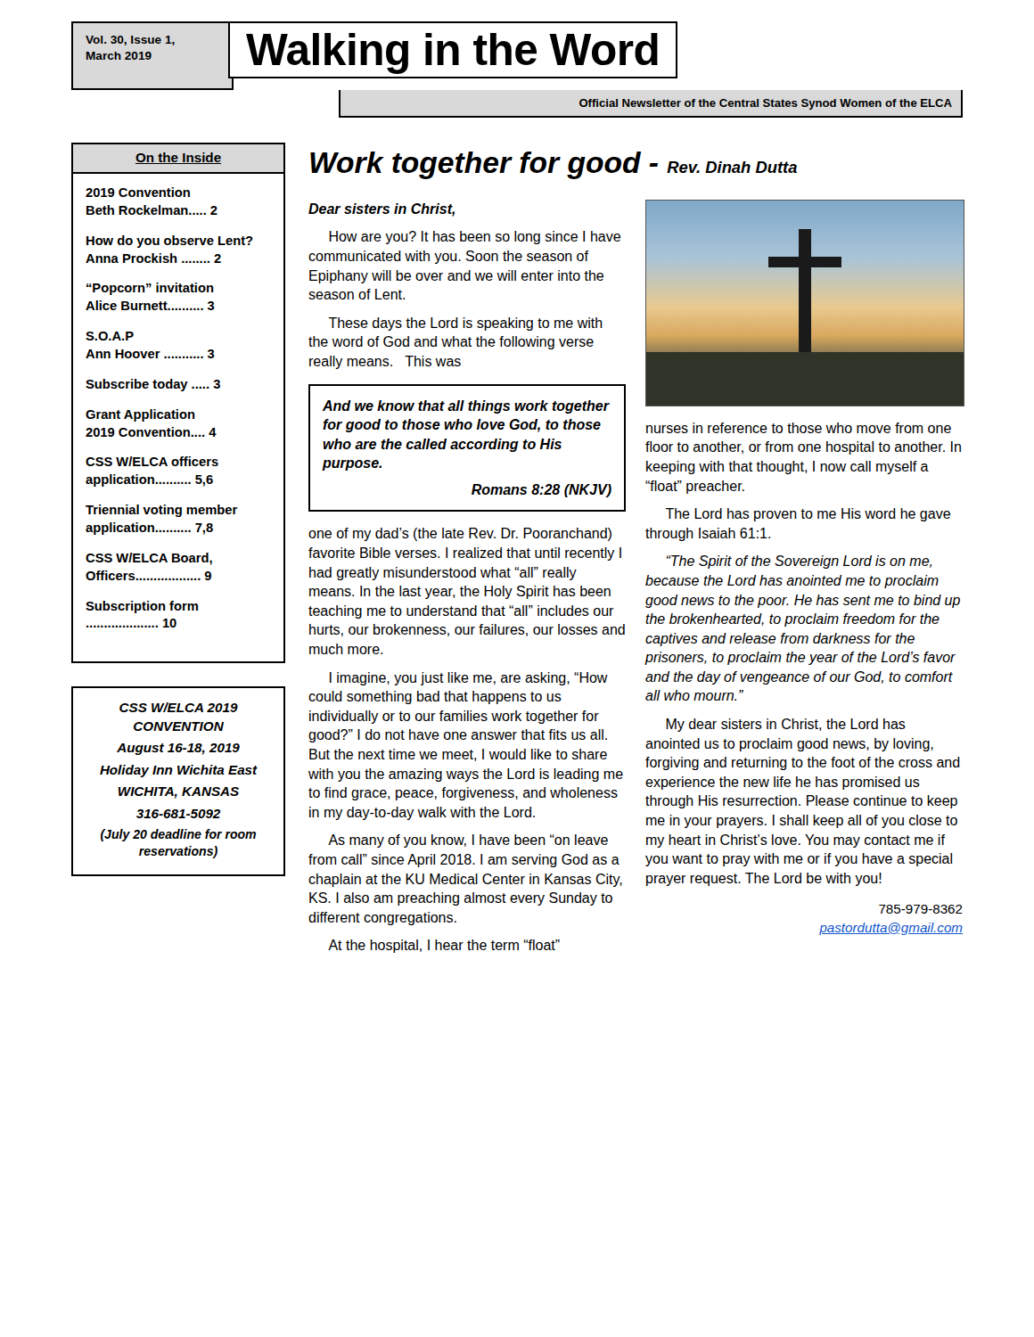Vol. 30, Issue 1,
March 2019
Walking in the Word
Official Newsletter of the Central States Synod Women of the ELCA
On the Inside
2019 Convention
Beth Rockelman..... 2
How do you observe Lent?
Anna Prockish ........ 2
“Popcorn” invitation
Alice Burnett.......... 3
S.O.A.P
Ann Hoover ........... 3
Subscribe today ..... 3
Grant Application
2019 Convention.... 4
CSS W/ELCA officers application.......... 5,6
Triennial voting member application.......... 7,8
CSS W/ELCA Board, Officers.................. 9
Subscription form .................... 10
CSS W/ELCA 2019 CONVENTION
August 16-18, 2019
Holiday Inn Wichita East
WICHITA, KANSAS
316-681-5092
(July 20 deadline for room reservations)
Work together for good - Rev. Dinah Dutta
Dear sisters in Christ,
How are you? It has been so long since I have communicated with you. Soon the season of Epiphany will be over and we will enter into the season of Lent.
These days the Lord is speaking to me with the word of God and what the following verse really means. This was
And we know that all things work together for good to those who love God, to those who are the called according to His purpose. Romans 8:28 (NKJV)
one of my dad’s (the late Rev. Dr. Pooranchand) favorite Bible verses. I realized that until recently I had greatly misunderstood what “all” really means. In the last year, the Holy Spirit has been teaching me to understand that “all” includes our hurts, our brokenness, our failures, our losses and much more.
I imagine, you just like me, are asking, “How could something bad that happens to us individually or to our families work together for good?” I do not have one answer that fits us all. But the next time we meet, I would like to share with you the amazing ways the Lord is leading me to find grace, peace, forgiveness, and wholeness in my day-to-day walk with the Lord.
As many of you know, I have been “on leave from call” since April 2018. I am serving God as a chaplain at the KU Medical Center in Kansas City, KS. I also am preaching almost every Sunday to different congregations.
At the hospital, I hear the term “float”
nurses in reference to those who move from one floor to another, or from one hospital to another. In keeping with that thought, I now call myself a “float” preacher.
The Lord has proven to me His word he gave through Isaiah 61:1.
“The Spirit of the Sovereign Lord is on me, because the Lord has anointed me to proclaim good news to the poor. He has sent me to bind up the brokenhearted, to proclaim freedom for the captives and release from darkness for the prisoners, to proclaim the year of the Lord’s favor and the day of vengeance of our God, to comfort all who mourn.”
My dear sisters in Christ, the Lord has anointed us to proclaim good news, by loving, forgiving and returning to the foot of the cross and experience the new life he has promised us through His resurrection. Please continue to keep me in your prayers. I shall keep all of you close to my heart in Christ’s love. You may contact me if you want to pray with me or if you have a special prayer request. The Lord be with you!
785-979-8362
pastordutta@gmail.com